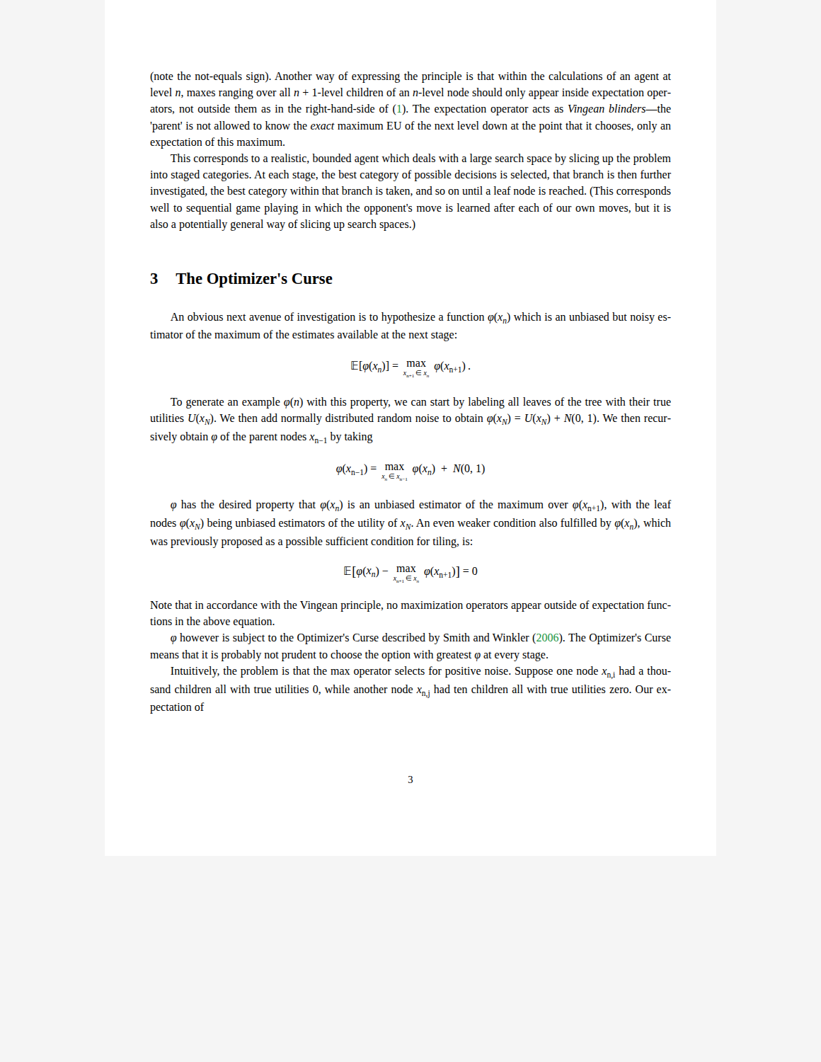(note the not-equals sign). Another way of expressing the principle is that within the calculations of an agent at level n, maxes ranging over all n + 1-level children of an n-level node should only appear inside expectation operators, not outside them as in the right-hand-side of (1). The expectation operator acts as Vingean blinders—the 'parent' is not allowed to know the exact maximum EU of the next level down at the point that it chooses, only an expectation of this maximum.
This corresponds to a realistic, bounded agent which deals with a large search space by slicing up the problem into staged categories. At each stage, the best category of possible decisions is selected, that branch is then further investigated, the best category within that branch is taken, and so on until a leaf node is reached. (This corresponds well to sequential game playing in which the opponent's move is learned after each of our own moves, but it is also a potentially general way of slicing up search spaces.)
3 The Optimizer's Curse
An obvious next avenue of investigation is to hypothesize a function φ(xn) which is an unbiased but noisy estimator of the maximum of the estimates available at the next stage:
𝔼[φ(xn)] = max xn+1 ∈ xn φ(xn+1) .
To generate an example φ(n) with this property, we can start by labeling all leaves of the tree with their true utilities U(xN). We then add normally distributed random noise to obtain φ(xN) = U(xN) + N(0, 1). We then recursively obtain φ of the parent nodes xn−1 by taking
φ(xn−1) = max xn ∈ xn−1 φ(xn) + N(0, 1)
φ has the desired property that φ(xn) is an unbiased estimator of the maximum over φ(xn+1), with the leaf nodes φ(xN) being unbiased estimators of the utility of xN. An even weaker condition also fulfilled by φ(xn), which was previously proposed as a possible sufficient condition for tiling, is:
𝔼[φ(xn) − max xn+1 ∈ xn φ(xn+1)] = 0
Note that in accordance with the Vingean principle, no maximization operators appear outside of expectation functions in the above equation.
φ however is subject to the Optimizer's Curse described by Smith and Winkler (2006). The Optimizer's Curse means that it is probably not prudent to choose the option with greatest φ at every stage.
Intuitively, the problem is that the max operator selects for positive noise. Suppose one node xn,i had a thousand children all with true utilities 0, while another node xn,j had ten children all with true utilities zero. Our expectation of
3